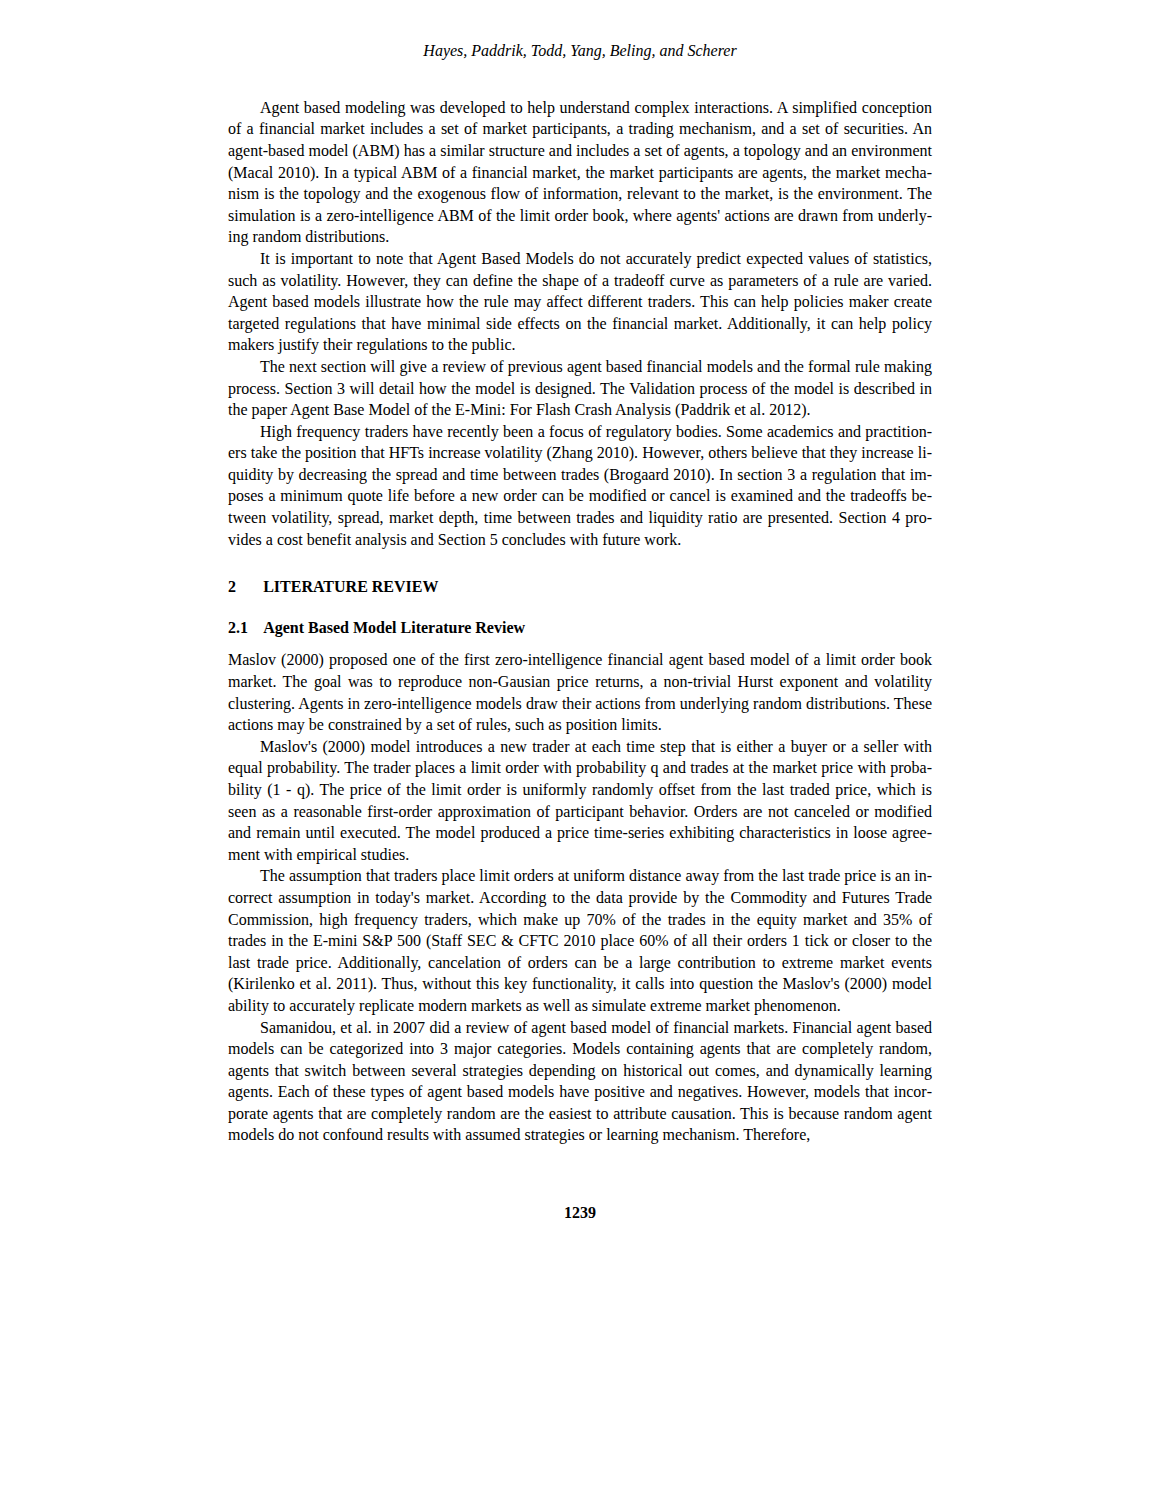Hayes, Paddrik, Todd, Yang, Beling, and Scherer
Agent based modeling was developed to help understand complex interactions. A simplified conception of a financial market includes a set of market participants, a trading mechanism, and a set of securities. An agent-based model (ABM) has a similar structure and includes a set of agents, a topology and an environment (Macal 2010). In a typical ABM of a financial market, the market participants are agents, the market mechanism is the topology and the exogenous flow of information, relevant to the market, is the environment. The simulation is a zero-intelligence ABM of the limit order book, where agents' actions are drawn from underlying random distributions.
It is important to note that Agent Based Models do not accurately predict expected values of statistics, such as volatility. However, they can define the shape of a tradeoff curve as parameters of a rule are varied. Agent based models illustrate how the rule may affect different traders. This can help policies maker create targeted regulations that have minimal side effects on the financial market. Additionally, it can help policy makers justify their regulations to the public.
The next section will give a review of previous agent based financial models and the formal rule making process. Section 3 will detail how the model is designed. The Validation process of the model is described in the paper Agent Base Model of the E-Mini: For Flash Crash Analysis (Paddrik et al. 2012).
High frequency traders have recently been a focus of regulatory bodies. Some academics and practitioners take the position that HFTs increase volatility (Zhang 2010). However, others believe that they increase liquidity by decreasing the spread and time between trades (Brogaard 2010). In section 3 a regulation that imposes a minimum quote life before a new order can be modified or cancel is examined and the tradeoffs between volatility, spread, market depth, time between trades and liquidity ratio are presented. Section 4 provides a cost benefit analysis and Section 5 concludes with future work.
2 LITERATURE REVIEW
2.1 Agent Based Model Literature Review
Maslov (2000) proposed one of the first zero-intelligence financial agent based model of a limit order book market. The goal was to reproduce non-Gausian price returns, a non-trivial Hurst exponent and volatility clustering. Agents in zero-intelligence models draw their actions from underlying random distributions. These actions may be constrained by a set of rules, such as position limits.
Maslov's (2000) model introduces a new trader at each time step that is either a buyer or a seller with equal probability. The trader places a limit order with probability q and trades at the market price with probability (1 - q). The price of the limit order is uniformly randomly offset from the last traded price, which is seen as a reasonable first-order approximation of participant behavior. Orders are not canceled or modified and remain until executed. The model produced a price time-series exhibiting characteristics in loose agreement with empirical studies.
The assumption that traders place limit orders at uniform distance away from the last trade price is an incorrect assumption in today's market. According to the data provide by the Commodity and Futures Trade Commission, high frequency traders, which make up 70% of the trades in the equity market and 35% of trades in the E-mini S&P 500 (Staff SEC & CFTC 2010 place 60% of all their orders 1 tick or closer to the last trade price. Additionally, cancelation of orders can be a large contribution to extreme market events (Kirilenko et al. 2011). Thus, without this key functionality, it calls into question the Maslov's (2000) model ability to accurately replicate modern markets as well as simulate extreme market phenomenon.
Samanidou, et al. in 2007 did a review of agent based model of financial markets. Financial agent based models can be categorized into 3 major categories. Models containing agents that are completely random, agents that switch between several strategies depending on historical out comes, and dynamically learning agents. Each of these types of agent based models have positive and negatives. However, models that incorporate agents that are completely random are the easiest to attribute causation. This is because random agent models do not confound results with assumed strategies or learning mechanism. Therefore,
1239